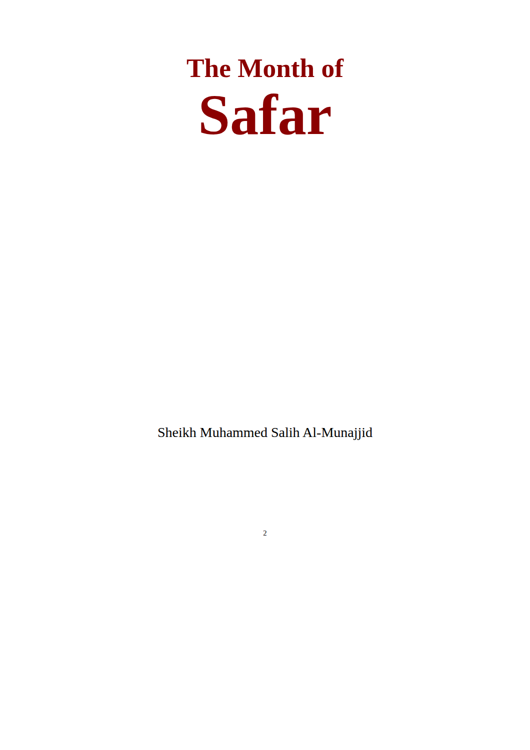The Month of Safar
Sheikh Muhammed Salih Al-Munajjid
2